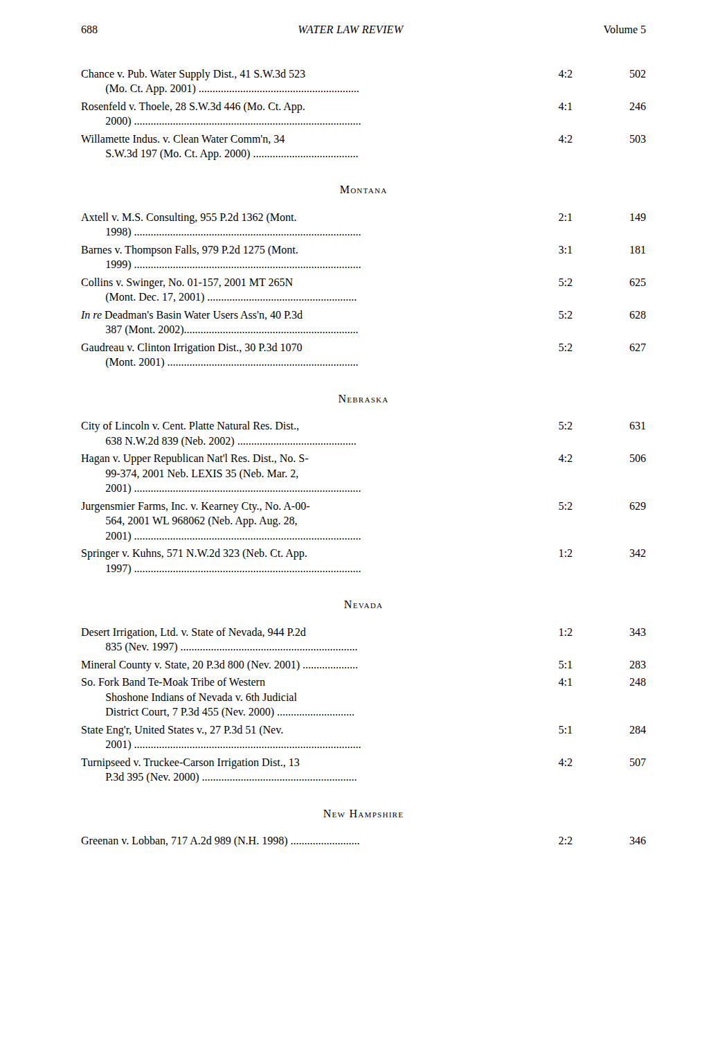688 WATER LAW REVIEW Volume 5
| Chance v. Pub. Water Supply Dist., 41 S.W.3d 523 (Mo. Ct. App. 2001) .......................................................... | 4:2 | 502 |
| Rosenfeld v. Thoele, 28 S.W.3d 446 (Mo. Ct. App. 2000) .................................................................................. | 4:1 | 246 |
| Willamette Indus. v. Clean Water Comm'n, 34 S.W.3d 197 (Mo. Ct. App. 2000) ...................................... | 4:2 | 503 |
Montana
| Axtell v. M.S. Consulting, 955 P.2d 1362 (Mont. 1998) .................................................................................. | 2:1 | 149 |
| Barnes v. Thompson Falls, 979 P.2d 1275 (Mont. 1999) .................................................................................. | 3:1 | 181 |
| Collins v. Swinger, No. 01-157, 2001 MT 265N (Mont. Dec. 17, 2001) ...................................................... | 5:2 | 625 |
| In re Deadman's Basin Water Users Ass'n, 40 P.3d 387 (Mont. 2002)............................................................... | 5:2 | 628 |
| Gaudreau v. Clinton Irrigation Dist., 30 P.3d 1070 (Mont. 2001) ..................................................................... | 5:2 | 627 |
Nebraska
| City of Lincoln v. Cent. Platte Natural Res. Dist., 638 N.W.2d 839 (Neb. 2002) ........................................... | 5:2 | 631 |
| Hagan v. Upper Republican Nat'l Res. Dist., No. S- 99-374, 2001 Neb. LEXIS 35 (Neb. Mar. 2, 2001) .................................................................................. | 4:2 | 506 |
| Jurgensmier Farms, Inc. v. Kearney Cty., No. A-00- 564, 2001 WL 968062 (Neb. App. Aug. 28, 2001) .................................................................................. | 5:2 | 629 |
| Springer v. Kuhns, 571 N.W.2d 323 (Neb. Ct. App. 1997) .................................................................................. | 1:2 | 342 |
Nevada
| Desert Irrigation, Ltd. v. State of Nevada, 944 P.2d 835 (Nev. 1997) ................................................................ | 1:2 | 343 |
| Mineral County v. State, 20 P.3d 800 (Nev. 2001) .................... | 5:1 | 283 |
| So. Fork Band Te-Moak Tribe of Western Shoshone Indians of Nevada v. 6th Judicial District Court, 7 P.3d 455 (Nev. 2000) ............................ | 4:1 | 248 |
| State Eng'r, United States v., 27 P.3d 51 (Nev. 2001) .................................................................................. | 5:1 | 284 |
| Turnipseed v. Truckee-Carson Irrigation Dist., 13 P.3d 395 (Nev. 2000) ........................................................ | 4:2 | 507 |
New Hampshire
| Greenan v. Lobban, 717 A.2d 989 (N.H. 1998) ......................... | 2:2 | 346 |